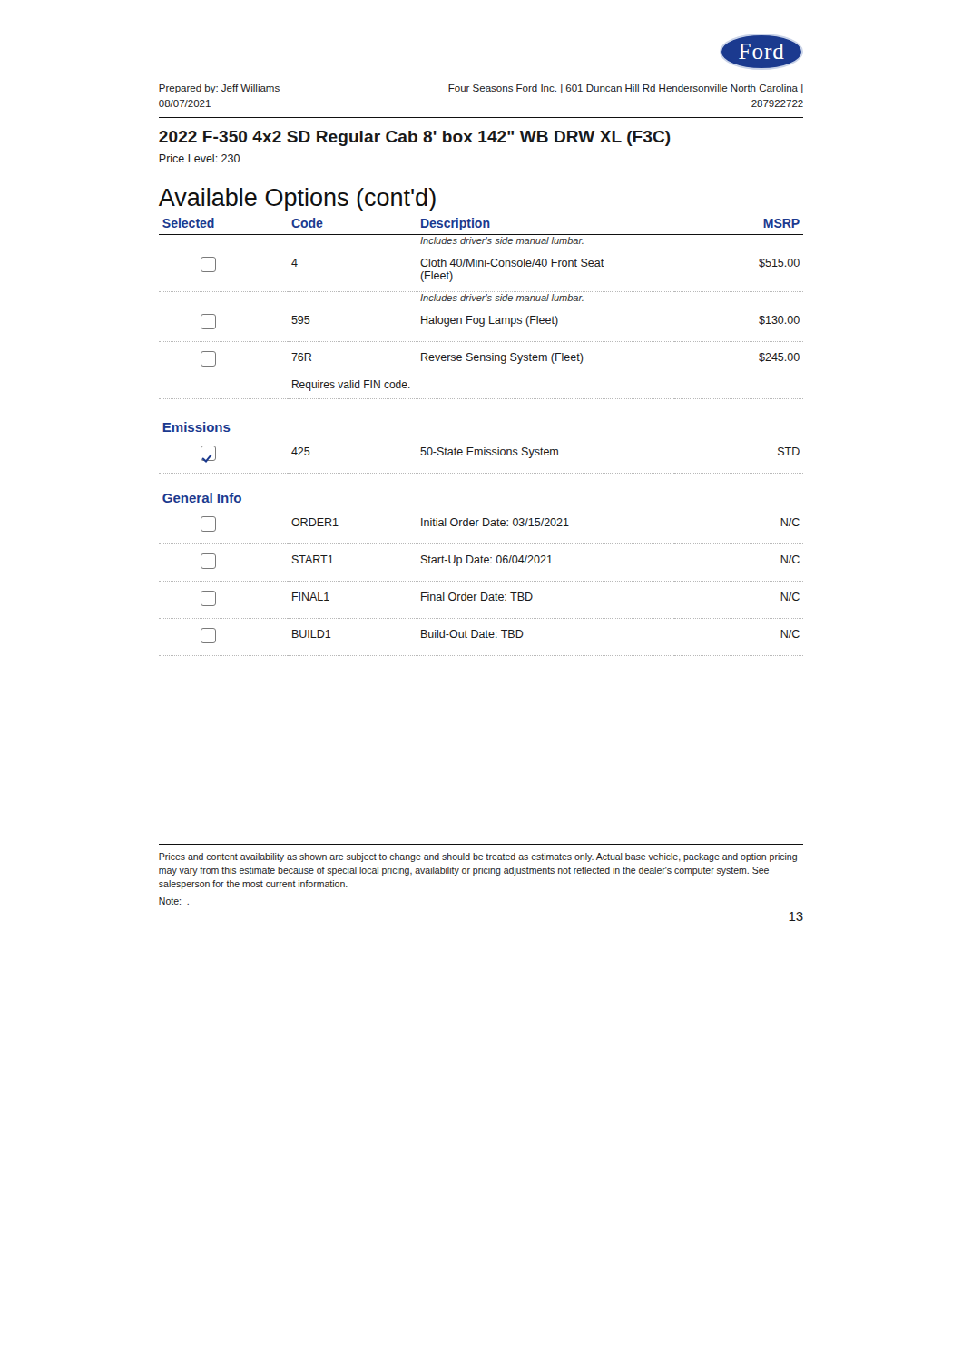Ford
Prepared by: Jeff Williams
08/07/2021
Four Seasons Ford Inc. | 601 Duncan Hill Rd Hendersonville North Carolina |
287922722
2022 F-350 4x2 SD Regular Cab 8' box 142" WB DRW XL (F3C)
Price Level: 230
Available Options (cont'd)
| Selected | Code | Description | MSRP |
| --- | --- | --- | --- |
| | | Includes driver's side manual lumbar. |
| | 4 | Cloth 40/Mini-Console/40 Front Seat (Fleet) | $515.00 |
| | | Includes driver's side manual lumbar. |
| | 595 | Halogen Fog Lamps (Fleet) | $130.00 |
| | 76R | Reverse Sensing System (Fleet) | $245.00 |
| | Requires valid FIN code. |
| Emissions |
| | 425 | 50-State Emissions System | STD |
| General Info |
| | ORDER1 | Initial Order Date: 03/15/2021 | N/C |
| | START1 | Start-Up Date: 06/04/2021 | N/C |
| | FINAL1 | Final Order Date: TBD | N/C |
| | BUILD1 | Build-Out Date: TBD | N/C |
Prices and content availability as shown are subject to change and should be treated as estimates only. Actual base vehicle, package and option pricing may vary from this estimate because of special local pricing, availability or pricing adjustments not reflected in the dealer's computer system. See salesperson for the most current information.
Note: .
13